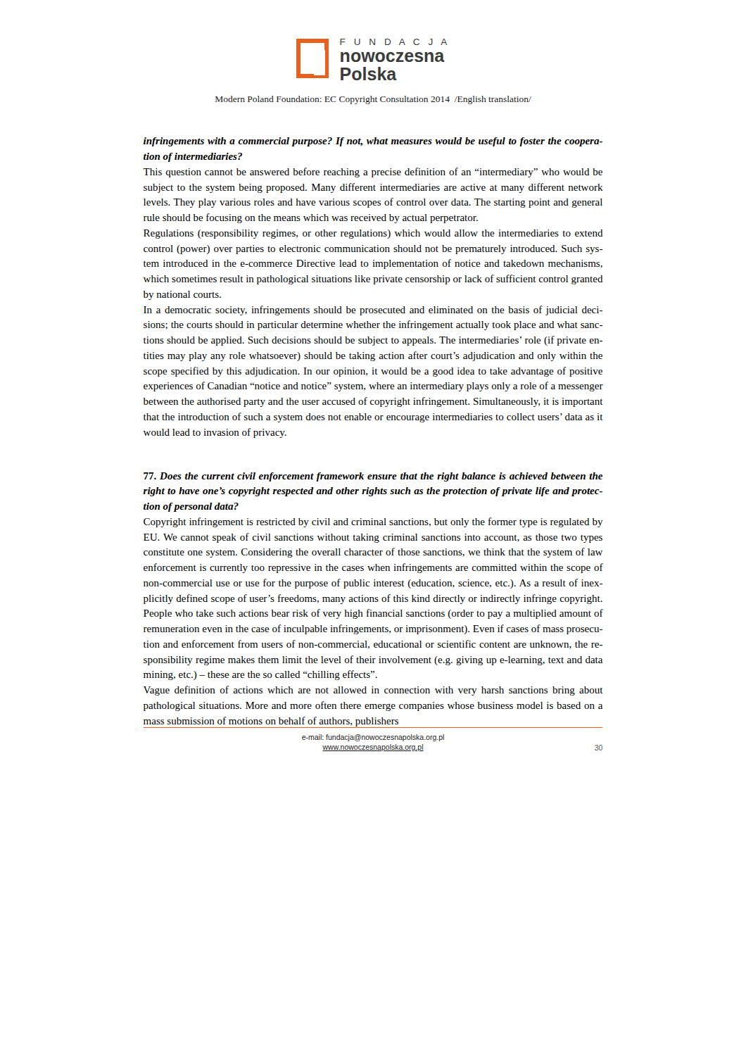F U N D A C J A nowoczesna Polska
Modern Poland Foundation: EC Copyright Consultation 2014 /English translation/
infringements with a commercial purpose? If not, what measures would be useful to foster the cooperation of intermediaries?
This question cannot be answered before reaching a precise definition of an “intermediary” who would be subject to the system being proposed. Many different intermediaries are active at many different network levels. They play various roles and have various scopes of control over data. The starting point and general rule should be focusing on the means which was received by actual perpetrator.
Regulations (responsibility regimes, or other regulations) which would allow the intermediaries to extend control (power) over parties to electronic communication should not be prematurely introduced. Such system introduced in the e-commerce Directive lead to implementation of notice and takedown mechanisms, which sometimes result in pathological situations like private censorship or lack of sufficient control granted by national courts.
In a democratic society, infringements should be prosecuted and eliminated on the basis of judicial decisions; the courts should in particular determine whether the infringement actually took place and what sanctions should be applied. Such decisions should be subject to appeals. The intermediaries’ role (if private entities may play any role whatsoever) should be taking action after court’s adjudication and only within the scope specified by this adjudication. In our opinion, it would be a good idea to take advantage of positive experiences of Canadian “notice and notice” system, where an intermediary plays only a role of a messenger between the authorised party and the user accused of copyright infringement. Simultaneously, it is important that the introduction of such a system does not enable or encourage intermediaries to collect users’ data as it would lead to invasion of privacy.
77. Does the current civil enforcement framework ensure that the right balance is achieved between the right to have one’s copyright respected and other rights such as the protection of private life and protection of personal data?
Copyright infringement is restricted by civil and criminal sanctions, but only the former type is regulated by EU. We cannot speak of civil sanctions without taking criminal sanctions into account, as those two types constitute one system. Considering the overall character of those sanctions, we think that the system of law enforcement is currently too repressive in the cases when infringements are committed within the scope of non-commercial use or use for the purpose of public interest (education, science, etc.). As a result of inexplicitly defined scope of user’s freedoms, many actions of this kind directly or indirectly infringe copyright. People who take such actions bear risk of very high financial sanctions (order to pay a multiplied amount of remuneration even in the case of inculpable infringements, or imprisonment). Even if cases of mass prosecution and enforcement from users of non-commercial, educational or scientific content are unknown, the responsibility regime makes them limit the level of their involvement (e.g. giving up e-learning, text and data mining, etc.) – these are the so called “chilling effects”.
Vague definition of actions which are not allowed in connection with very harsh sanctions bring about pathological situations. More and more often there emerge companies whose business model is based on a mass submission of motions on behalf of authors, publishers
e-mail: fundacja@nowoczesnapolska.org.pl
www.nowoczesnapolska.org.pl
30